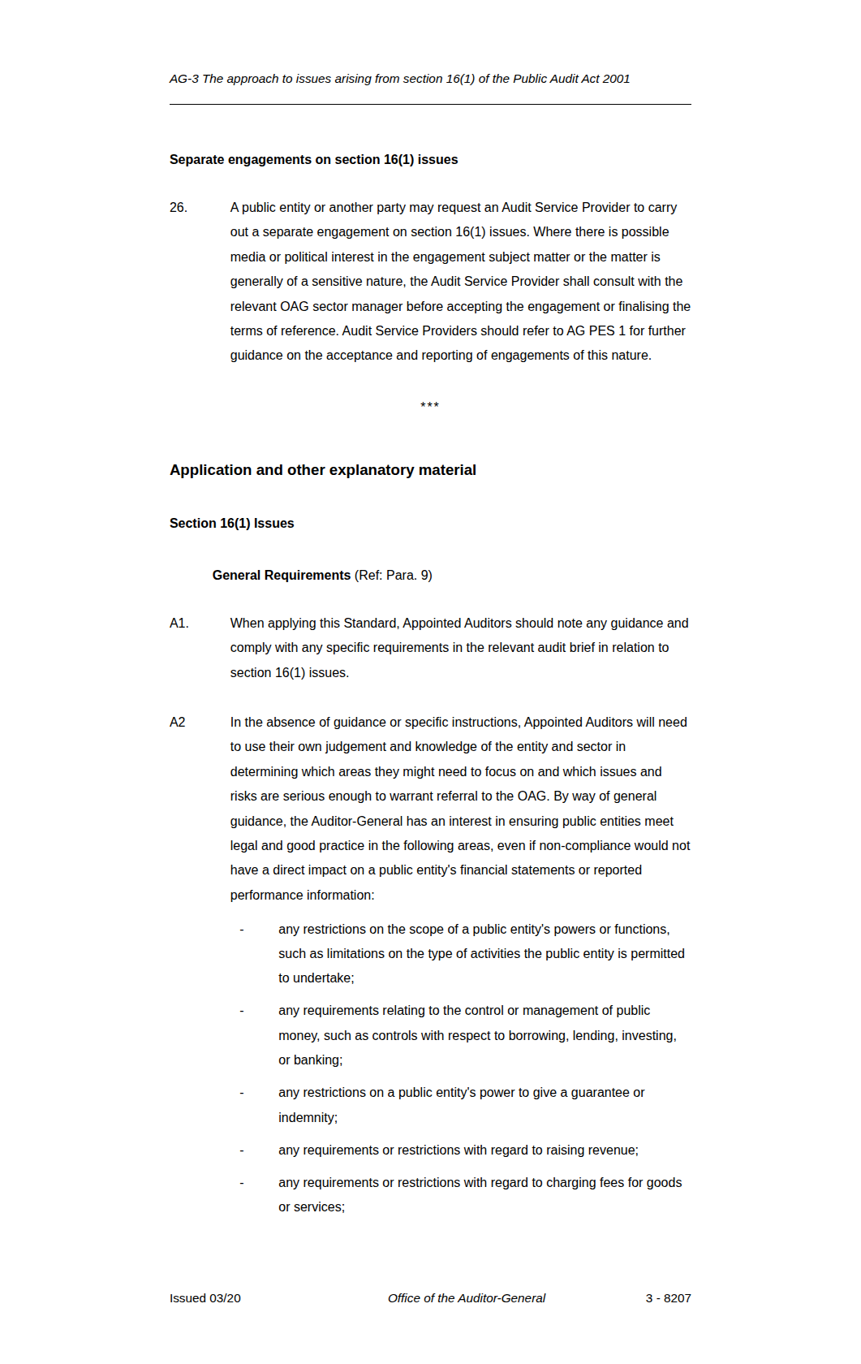AG-3 The approach to issues arising from section 16(1) of the Public Audit Act 2001
Separate engagements on section 16(1) issues
26.
A public entity or another party may request an Audit Service Provider to carry out a separate engagement on section 16(1) issues. Where there is possible media or political interest in the engagement subject matter or the matter is generally of a sensitive nature, the Audit Service Provider shall consult with the relevant OAG sector manager before accepting the engagement or finalising the terms of reference. Audit Service Providers should refer to AG PES 1 for further guidance on the acceptance and reporting of engagements of this nature.
***
Application and other explanatory material
Section 16(1) Issues
General Requirements (Ref: Para. 9)
A1.
When applying this Standard, Appointed Auditors should note any guidance and comply with any specific requirements in the relevant audit brief in relation to section 16(1) issues.
A2
In the absence of guidance or specific instructions, Appointed Auditors will need to use their own judgement and knowledge of the entity and sector in determining which areas they might need to focus on and which issues and risks are serious enough to warrant referral to the OAG. By way of general guidance, the Auditor-General has an interest in ensuring public entities meet legal and good practice in the following areas, even if non-compliance would not have a direct impact on a public entity's financial statements or reported performance information:
any restrictions on the scope of a public entity's powers or functions, such as limitations on the type of activities the public entity is permitted to undertake;
any requirements relating to the control or management of public money, such as controls with respect to borrowing, lending, investing, or banking;
any restrictions on a public entity's power to give a guarantee or indemnity;
any requirements or restrictions with regard to raising revenue;
any requirements or restrictions with regard to charging fees for goods or services;
Issued 03/20
Office of the Auditor-General
3 - 8207